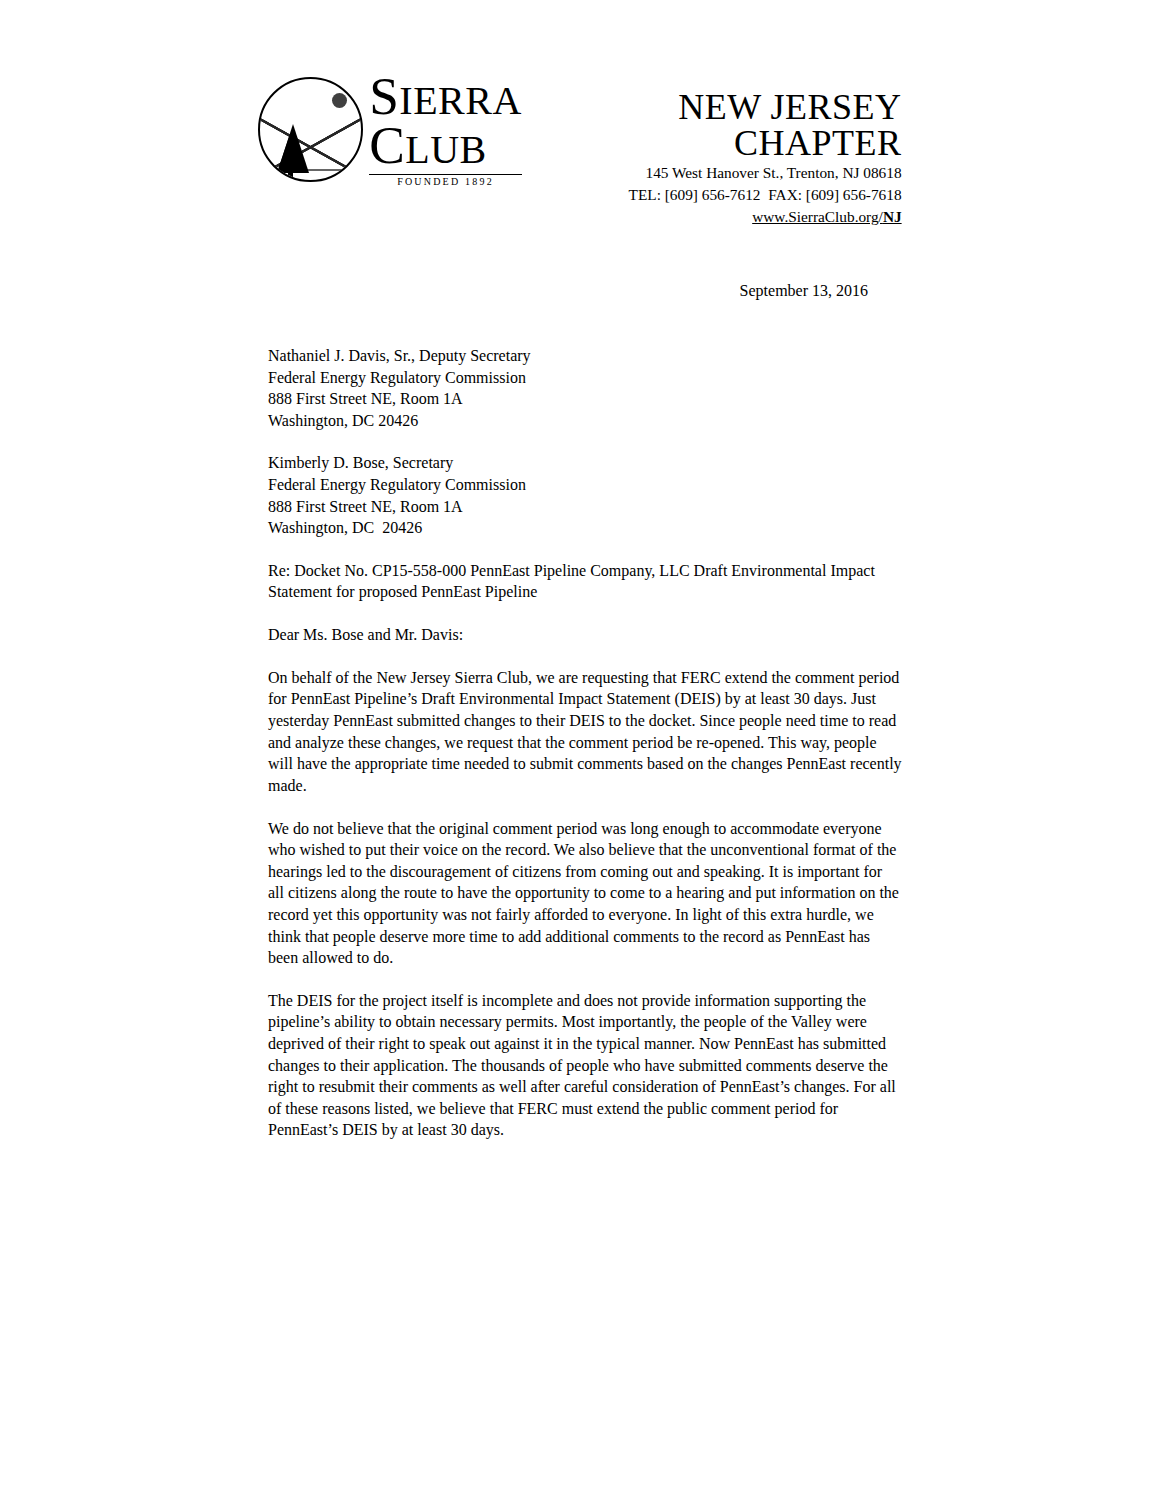SIERRA CLUB FOUNDED 1892
NEW JERSEY CHAPTER
145 West Hanover St., Trenton, NJ 08618
TEL: [609] 656-7612 FAX: [609] 656-7618
www.SierraClub.org/NJ
September 13, 2016
Nathaniel J. Davis, Sr., Deputy Secretary
Federal Energy Regulatory Commission
888 First Street NE, Room 1A
Washington, DC 20426
Kimberly D. Bose, Secretary
Federal Energy Regulatory Commission
888 First Street NE, Room 1A
Washington, DC 20426
Re: Docket No. CP15-558-000 PennEast Pipeline Company, LLC Draft Environmental Impact Statement for proposed PennEast Pipeline
Dear Ms. Bose and Mr. Davis:
On behalf of the New Jersey Sierra Club, we are requesting that FERC extend the comment period for PennEast Pipeline’s Draft Environmental Impact Statement (DEIS) by at least 30 days. Just yesterday PennEast submitted changes to their DEIS to the docket. Since people need time to read and analyze these changes, we request that the comment period be re-opened. This way, people will have the appropriate time needed to submit comments based on the changes PennEast recently made.
We do not believe that the original comment period was long enough to accommodate everyone who wished to put their voice on the record. We also believe that the unconventional format of the hearings led to the discouragement of citizens from coming out and speaking. It is important for all citizens along the route to have the opportunity to come to a hearing and put information on the record yet this opportunity was not fairly afforded to everyone. In light of this extra hurdle, we think that people deserve more time to add additional comments to the record as PennEast has been allowed to do.
The DEIS for the project itself is incomplete and does not provide information supporting the pipeline’s ability to obtain necessary permits. Most importantly, the people of the Valley were deprived of their right to speak out against it in the typical manner. Now PennEast has submitted changes to their application. The thousands of people who have submitted comments deserve the right to resubmit their comments as well after careful consideration of PennEast’s changes. For all of these reasons listed, we believe that FERC must extend the public comment period for PennEast’s DEIS by at least 30 days.